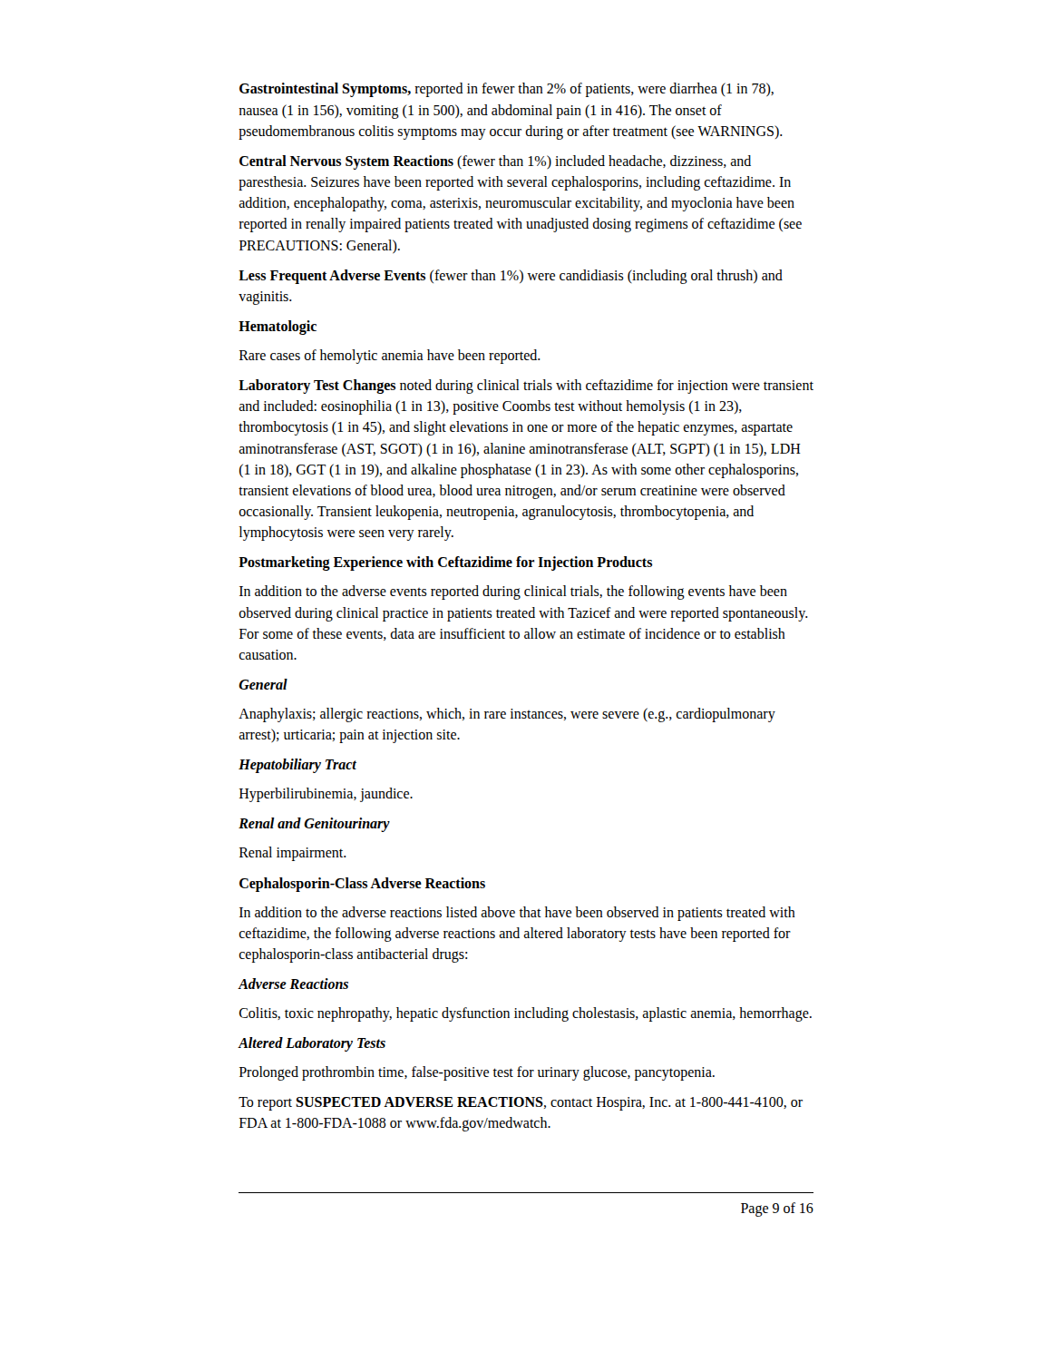Gastrointestinal Symptoms, reported in fewer than 2% of patients, were diarrhea (1 in 78), nausea (1 in 156), vomiting (1 in 500), and abdominal pain (1 in 416). The onset of pseudomembranous colitis symptoms may occur during or after treatment (see WARNINGS).
Central Nervous System Reactions (fewer than 1%) included headache, dizziness, and paresthesia. Seizures have been reported with several cephalosporins, including ceftazidime. In addition, encephalopathy, coma, asterixis, neuromuscular excitability, and myoclonia have been reported in renally impaired patients treated with unadjusted dosing regimens of ceftazidime (see PRECAUTIONS: General).
Less Frequent Adverse Events (fewer than 1%) were candidiasis (including oral thrush) and vaginitis.
Hematologic
Rare cases of hemolytic anemia have been reported.
Laboratory Test Changes noted during clinical trials with ceftazidime for injection were transient and included: eosinophilia (1 in 13), positive Coombs test without hemolysis (1 in 23), thrombocytosis (1 in 45), and slight elevations in one or more of the hepatic enzymes, aspartate aminotransferase (AST, SGOT) (1 in 16), alanine aminotransferase (ALT, SGPT) (1 in 15), LDH (1 in 18), GGT (1 in 19), and alkaline phosphatase (1 in 23). As with some other cephalosporins, transient elevations of blood urea, blood urea nitrogen, and/or serum creatinine were observed occasionally. Transient leukopenia, neutropenia, agranulocytosis, thrombocytopenia, and lymphocytosis were seen very rarely.
Postmarketing Experience with Ceftazidime for Injection Products
In addition to the adverse events reported during clinical trials, the following events have been observed during clinical practice in patients treated with Tazicef and were reported spontaneously. For some of these events, data are insufficient to allow an estimate of incidence or to establish causation.
General
Anaphylaxis; allergic reactions, which, in rare instances, were severe (e.g., cardiopulmonary arrest); urticaria; pain at injection site.
Hepatobiliary Tract
Hyperbilirubinemia, jaundice.
Renal and Genitourinary
Renal impairment.
Cephalosporin-Class Adverse Reactions
In addition to the adverse reactions listed above that have been observed in patients treated with ceftazidime, the following adverse reactions and altered laboratory tests have been reported for cephalosporin-class antibacterial drugs:
Adverse Reactions
Colitis, toxic nephropathy, hepatic dysfunction including cholestasis, aplastic anemia, hemorrhage.
Altered Laboratory Tests
Prolonged prothrombin time, false-positive test for urinary glucose, pancytopenia.
To report SUSPECTED ADVERSE REACTIONS, contact Hospira, Inc. at 1-800-441-4100, or FDA at 1-800-FDA-1088 or www.fda.gov/medwatch.
Page 9 of 16